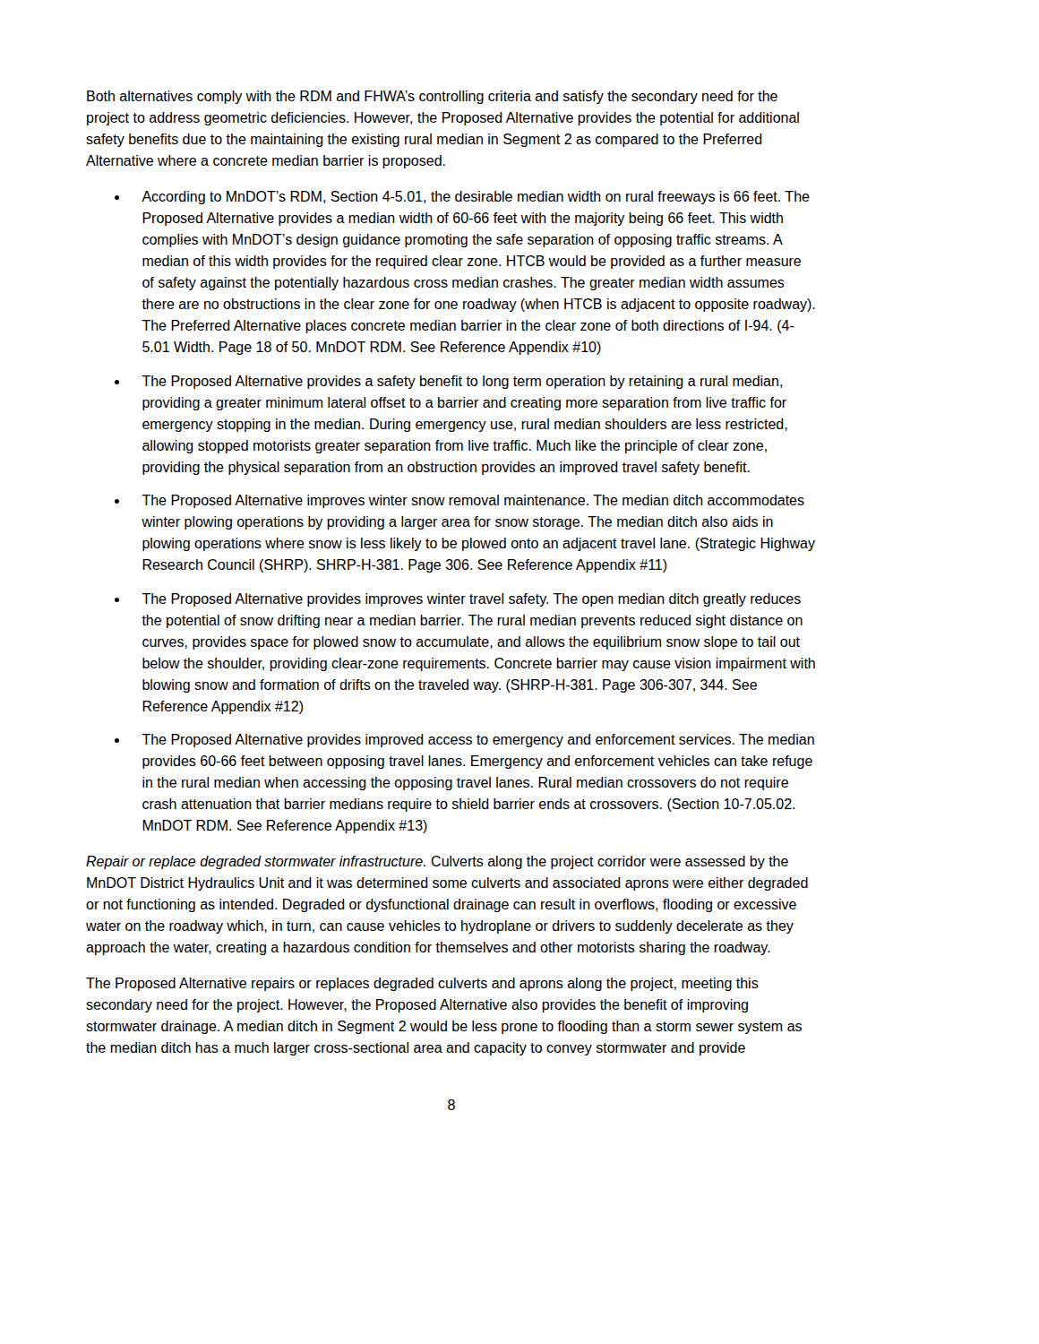Both alternatives comply with the RDM and FHWA’s controlling criteria and satisfy the secondary need for the project to address geometric deficiencies. However, the Proposed Alternative provides the potential for additional safety benefits due to the maintaining the existing rural median in Segment 2 as compared to the Preferred Alternative where a concrete median barrier is proposed.
According to MnDOT’s RDM, Section 4-5.01, the desirable median width on rural freeways is 66 feet. The Proposed Alternative provides a median width of 60-66 feet with the majority being 66 feet. This width complies with MnDOT’s design guidance promoting the safe separation of opposing traffic streams. A median of this width provides for the required clear zone. HTCB would be provided as a further measure of safety against the potentially hazardous cross median crashes. The greater median width assumes there are no obstructions in the clear zone for one roadway (when HTCB is adjacent to opposite roadway). The Preferred Alternative places concrete median barrier in the clear zone of both directions of I-94. (4-5.01 Width. Page 18 of 50. MnDOT RDM. See Reference Appendix #10)
The Proposed Alternative provides a safety benefit to long term operation by retaining a rural median, providing a greater minimum lateral offset to a barrier and creating more separation from live traffic for emergency stopping in the median. During emergency use, rural median shoulders are less restricted, allowing stopped motorists greater separation from live traffic. Much like the principle of clear zone, providing the physical separation from an obstruction provides an improved travel safety benefit.
The Proposed Alternative improves winter snow removal maintenance. The median ditch accommodates winter plowing operations by providing a larger area for snow storage. The median ditch also aids in plowing operations where snow is less likely to be plowed onto an adjacent travel lane. (Strategic Highway Research Council (SHRP). SHRP-H-381. Page 306. See Reference Appendix #11)
The Proposed Alternative provides improves winter travel safety. The open median ditch greatly reduces the potential of snow drifting near a median barrier. The rural median prevents reduced sight distance on curves, provides space for plowed snow to accumulate, and allows the equilibrium snow slope to tail out below the shoulder, providing clear-zone requirements. Concrete barrier may cause vision impairment with blowing snow and formation of drifts on the traveled way. (SHRP-H-381. Page 306-307, 344. See Reference Appendix #12)
The Proposed Alternative provides improved access to emergency and enforcement services. The median provides 60-66 feet between opposing travel lanes. Emergency and enforcement vehicles can take refuge in the rural median when accessing the opposing travel lanes. Rural median crossovers do not require crash attenuation that barrier medians require to shield barrier ends at crossovers. (Section 10-7.05.02. MnDOT RDM. See Reference Appendix #13)
Repair or replace degraded stormwater infrastructure. Culverts along the project corridor were assessed by the MnDOT District Hydraulics Unit and it was determined some culverts and associated aprons were either degraded or not functioning as intended. Degraded or dysfunctional drainage can result in overflows, flooding or excessive water on the roadway which, in turn, can cause vehicles to hydroplane or drivers to suddenly decelerate as they approach the water, creating a hazardous condition for themselves and other motorists sharing the roadway.
The Proposed Alternative repairs or replaces degraded culverts and aprons along the project, meeting this secondary need for the project. However, the Proposed Alternative also provides the benefit of improving stormwater drainage. A median ditch in Segment 2 would be less prone to flooding than a storm sewer system as the median ditch has a much larger cross-sectional area and capacity to convey stormwater and provide
8